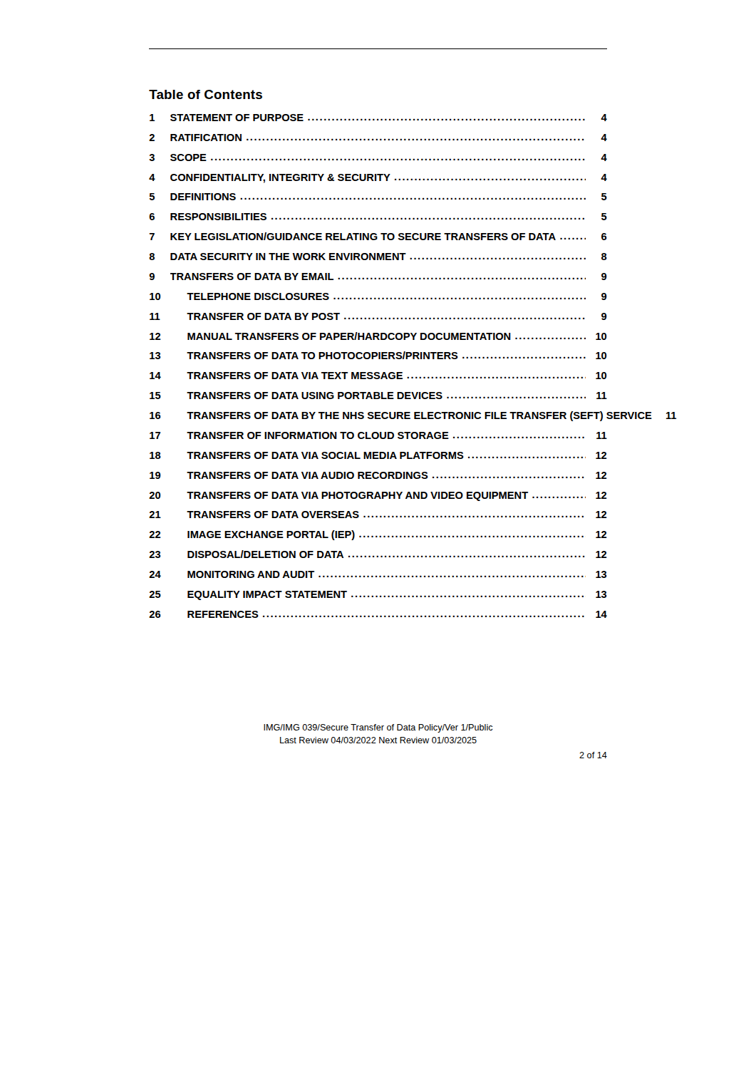Table of Contents
1 STATEMENT OF PURPOSE .................................................................................................................. 4
2 RATIFICATION .............................................................................................................................. 4
3 SCOPE .......................................................................................................................................... 4
4 CONFIDENTIALITY, INTEGRITY & SECURITY ......................................................................................... 4
5 DEFINITIONS ................................................................................................................................ 5
6 RESPONSIBILITIES ..................................................................................................................... 5
7 KEY LEGISLATION/GUIDANCE RELATING TO SECURE TRANSFERS OF DATA .......................................... 6
8 DATA SECURITY IN THE WORK ENVIRONMENT ................................................................................... 8
9 TRANSFERS OF DATA BY EMAIL ......................................................................................................... 9
10 TELEPHONE DISCLOSURES ............................................................................................................. 9
11 TRANSFER OF DATA BY POST ....................................................................................................... 9
12 MANUAL TRANSFERS OF PAPER/HARDCOPY DOCUMENTATION ..................................................... 10
13 TRANSFERS OF DATA TO PHOTOCOPIERS/PRINTERS ......................................................................... 10
14 TRANSFERS OF DATA VIA TEXT MESSAGE ..................................................................................... 10
15 TRANSFERS OF DATA USING PORTABLE DEVICES ............................................................................. 11
16 TRANSFERS OF DATA BY THE NHS SECURE ELECTRONIC FILE TRANSFER (SEFT) SERVICE .................... 11
17 TRANSFER OF INFORMATION TO CLOUD STORAGE .......................................................................... 11
18 TRANSFERS OF DATA VIA SOCIAL MEDIA PLATFORMS ..................................................................... 12
19 TRANSFERS OF DATA VIA AUDIO RECORDINGS ................................................................................ 12
20 TRANSFERS OF DATA VIA PHOTOGRAPHY AND VIDEO EQUIPMENT ................................................. 12
21 TRANSFERS OF DATA OVERSEAS ..................................................................................................... 12
22 IMAGE EXCHANGE PORTAL (IEP) ..................................................................................................... 12
23 DISPOSAL/DELETION OF DATA ......................................................................................................... 12
24 MONITORING AND AUDIT ................................................................................................................ 13
25 EQUALITY IMPACT STATEMENT ....................................................................................................... 13
26 REFERENCES ....................................................................................................................................... 14
IMG/IMG 039/Secure Transfer of Data Policy/Ver 1/Public
Last Review 04/03/2022 Next Review 01/03/2025
2 of 14